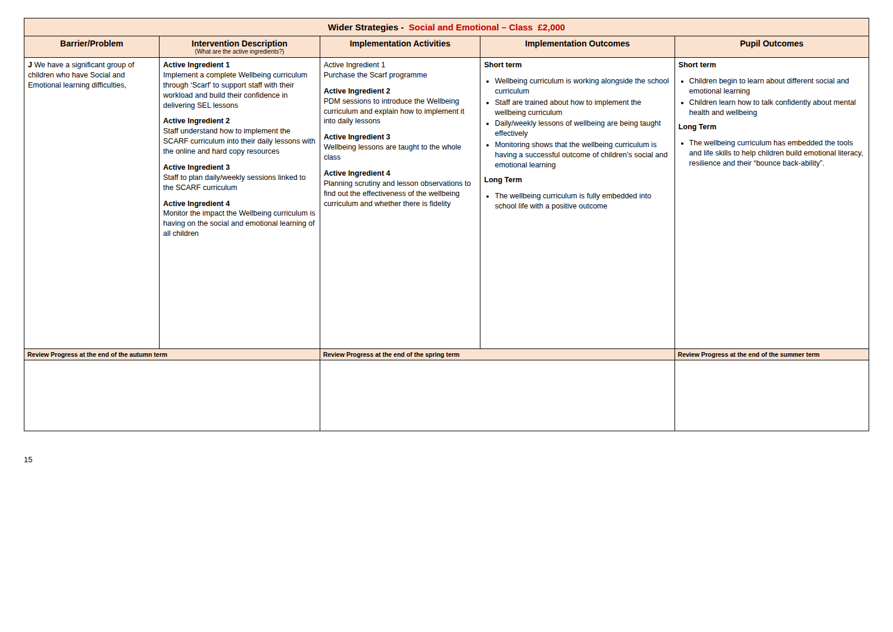| Wider Strategies - Social and Emotional – Class £2,000 |
| --- |
| Barrier/Problem | Intervention Description (What are the active ingredients?) | Implementation Activities | Implementation Outcomes | Pupil Outcomes |
| J We have a significant group of children who have Social and Emotional learning difficulties, | Active Ingredient 1 Implement a complete Wellbeing curriculum through ‘Scarf’ to support staff with their workload and build their confidence in delivering SEL lessons Active Ingredient 2 Staff understand how to implement the SCARF curriculum into their daily lessons with the online and hard copy resources Active Ingredient 3 Staff to plan daily/weekly sessions linked to the SCARF curriculum Active Ingredient 4 Monitor the impact the Wellbeing curriculum is having on the social and emotional learning of all children | Active Ingredient 1 Purchase the Scarf programme Active Ingredient 2 PDM sessions to introduce the Wellbeing curriculum and explain how to implement it into daily lessons Active Ingredient 3 Wellbeing lessons are taught to the whole class Active Ingredient 4 Planning scrutiny and lesson observations to find out the effectiveness of the wellbeing curriculum and whether there is fidelity | Short term Wellbeing curriculum is working alongside the school curriculum Staff are trained about how to implement the wellbeing curriculum Daily/weekly lessons of wellbeing are being taught effectively Monitoring shows that the wellbeing curriculum is having a successful outcome of children’s social and emotional learning Long Term The wellbeing curriculum is fully embedded into school life with a positive outcome | Short term Children begin to learn about different social and emotional learning Children learn how to talk confidently about mental health and wellbeing Long Term The wellbeing curriculum has embedded the tools and life skills to help children build emotional literacy, resilience and their “bounce back-ability”. |
| Review Progress at the end of the autumn term | Review Progress at the end of the spring term | Review Progress at the end of the summer term |
15